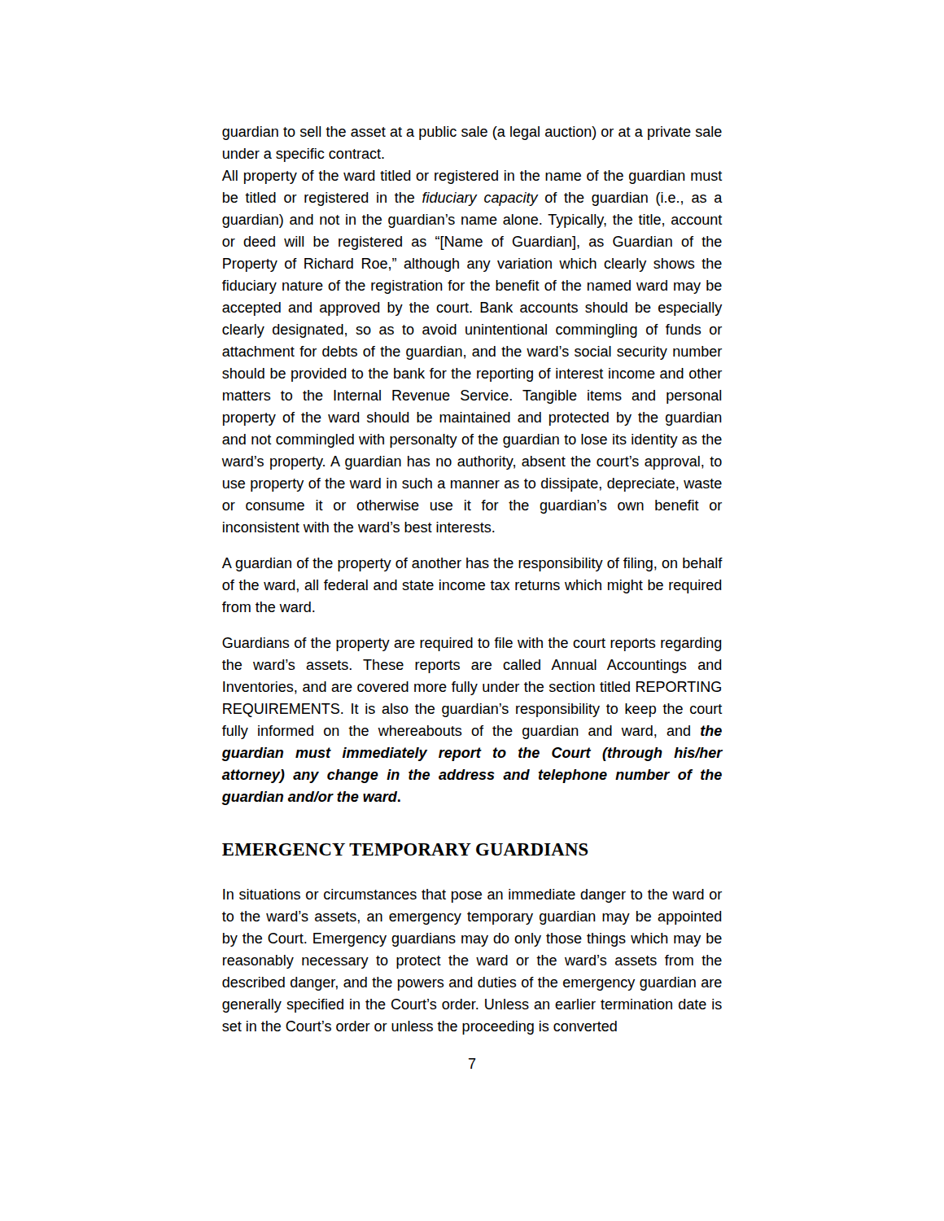guardian to sell the asset at a public sale (a legal auction) or at a private sale under a specific contract.
All property of the ward titled or registered in the name of the guardian must be titled or registered in the fiduciary capacity of the guardian (i.e., as a guardian) and not in the guardian’s name alone. Typically, the title, account or deed will be registered as “[Name of Guardian], as Guardian of the Property of Richard Roe,” although any variation which clearly shows the fiduciary nature of the registration for the benefit of the named ward may be accepted and approved by the court. Bank accounts should be especially clearly designated, so as to avoid unintentional commingling of funds or attachment for debts of the guardian, and the ward’s social security number should be provided to the bank for the reporting of interest income and other matters to the Internal Revenue Service. Tangible items and personal property of the ward should be maintained and protected by the guardian and not commingled with personalty of the guardian to lose its identity as the ward’s property. A guardian has no authority, absent the court’s approval, to use property of the ward in such a manner as to dissipate, depreciate, waste or consume it or otherwise use it for the guardian’s own benefit or inconsistent with the ward’s best interests.
A guardian of the property of another has the responsibility of filing, on behalf of the ward, all federal and state income tax returns which might be required from the ward.
Guardians of the property are required to file with the court reports regarding the ward’s assets. These reports are called Annual Accountings and Inventories, and are covered more fully under the section titled REPORTING REQUIREMENTS. It is also the guardian’s responsibility to keep the court fully informed on the whereabouts of the guardian and ward, and the guardian must immediately report to the Court (through his/her attorney) any change in the address and telephone number of the guardian and/or the ward.
EMERGENCY TEMPORARY GUARDIANS
In situations or circumstances that pose an immediate danger to the ward or to the ward’s assets, an emergency temporary guardian may be appointed by the Court. Emergency guardians may do only those things which may be reasonably necessary to protect the ward or the ward’s assets from the described danger, and the powers and duties of the emergency guardian are generally specified in the Court’s order. Unless an earlier termination date is set in the Court’s order or unless the proceeding is converted
7